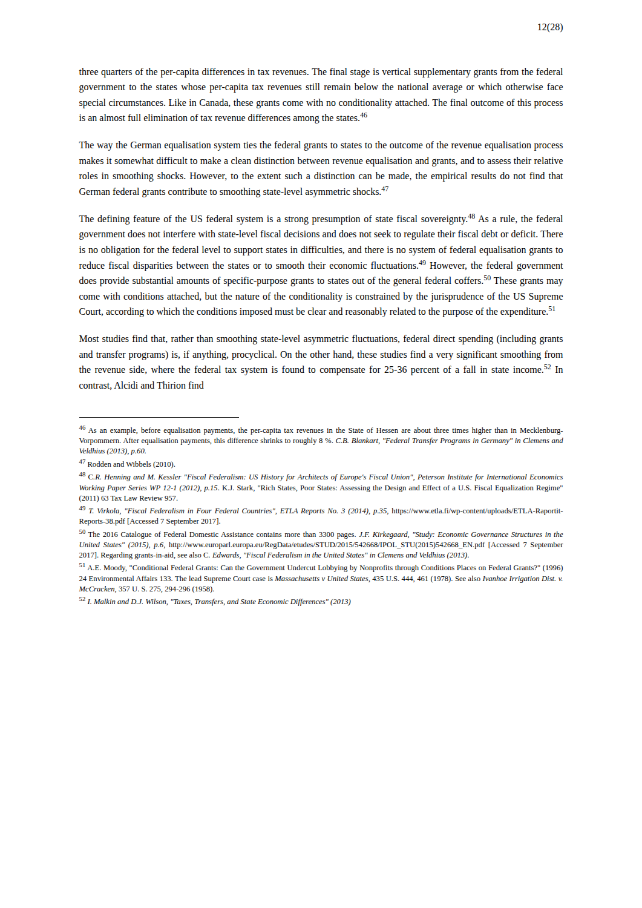12(28)
three quarters of the per-capita differences in tax revenues. The final stage is vertical supplementary grants from the federal government to the states whose per-capita tax revenues still remain below the national average or which otherwise face special circumstances. Like in Canada, these grants come with no conditionality attached. The final outcome of this process is an almost full elimination of tax revenue differences among the states.46
The way the German equalisation system ties the federal grants to states to the outcome of the revenue equalisation process makes it somewhat difficult to make a clean distinction between revenue equalisation and grants, and to assess their relative roles in smoothing shocks. However, to the extent such a distinction can be made, the empirical results do not find that German federal grants contribute to smoothing state-level asymmetric shocks.47
The defining feature of the US federal system is a strong presumption of state fiscal sovereignty.48 As a rule, the federal government does not interfere with state-level fiscal decisions and does not seek to regulate their fiscal debt or deficit. There is no obligation for the federal level to support states in difficulties, and there is no system of federal equalisation grants to reduce fiscal disparities between the states or to smooth their economic fluctuations.49 However, the federal government does provide substantial amounts of specific-purpose grants to states out of the general federal coffers.50 These grants may come with conditions attached, but the nature of the conditionality is constrained by the jurisprudence of the US Supreme Court, according to which the conditions imposed must be clear and reasonably related to the purpose of the expenditure.51
Most studies find that, rather than smoothing state-level asymmetric fluctuations, federal direct spending (including grants and transfer programs) is, if anything, procyclical. On the other hand, these studies find a very significant smoothing from the revenue side, where the federal tax system is found to compensate for 25-36 percent of a fall in state income.52 In contrast, Alcidi and Thirion find
46 As an example, before equalisation payments, the per-capita tax revenues in the State of Hessen are about three times higher than in Mecklenburg-Vorpommern. After equalisation payments, this difference shrinks to roughly 8 %. C.B. Blankart, "Federal Transfer Programs in Germany" in Clemens and Veldhius (2013), p.60.
47 Rodden and Wibbels (2010).
48 C.R. Henning and M. Kessler "Fiscal Federalism: US History for Architects of Europe's Fiscal Union", Peterson Institute for International Economics Working Paper Series WP 12-1 (2012), p.15. K.J. Stark, "Rich States, Poor States: Assessing the Design and Effect of a U.S. Fiscal Equalization Regime" (2011) 63 Tax Law Review 957.
49 T. Virkola, "Fiscal Federalism in Four Federal Countries", ETLA Reports No. 3 (2014), p.35, https://www.etla.fi/wp-content/uploads/ETLA-Raportit-Reports-38.pdf [Accessed 7 September 2017].
50 The 2016 Catalogue of Federal Domestic Assistance contains more than 3300 pages. J.F. Kirkegaard, "Study: Economic Governance Structures in the United States" (2015), p.6, http://www.europarl.europa.eu/RegData/etudes/STUD/2015/542668/IPOL_STU(2015)542668_EN.pdf [Accessed 7 September 2017]. Regarding grants-in-aid, see also C. Edwards, "Fiscal Federalism in the United States" in Clemens and Veldhius (2013).
51 A.E. Moody, "Conditional Federal Grants: Can the Government Undercut Lobbying by Nonprofits through Conditions Places on Federal Grants?" (1996) 24 Environmental Affairs 133. The lead Supreme Court case is Massachusetts v United States, 435 U.S. 444, 461 (1978). See also Ivanhoe Irrigation Dist. v. McCracken, 357 U. S. 275, 294-296 (1958).
52 I. Malkin and D.J. Wilson, "Taxes, Transfers, and State Economic Differences" (2013)